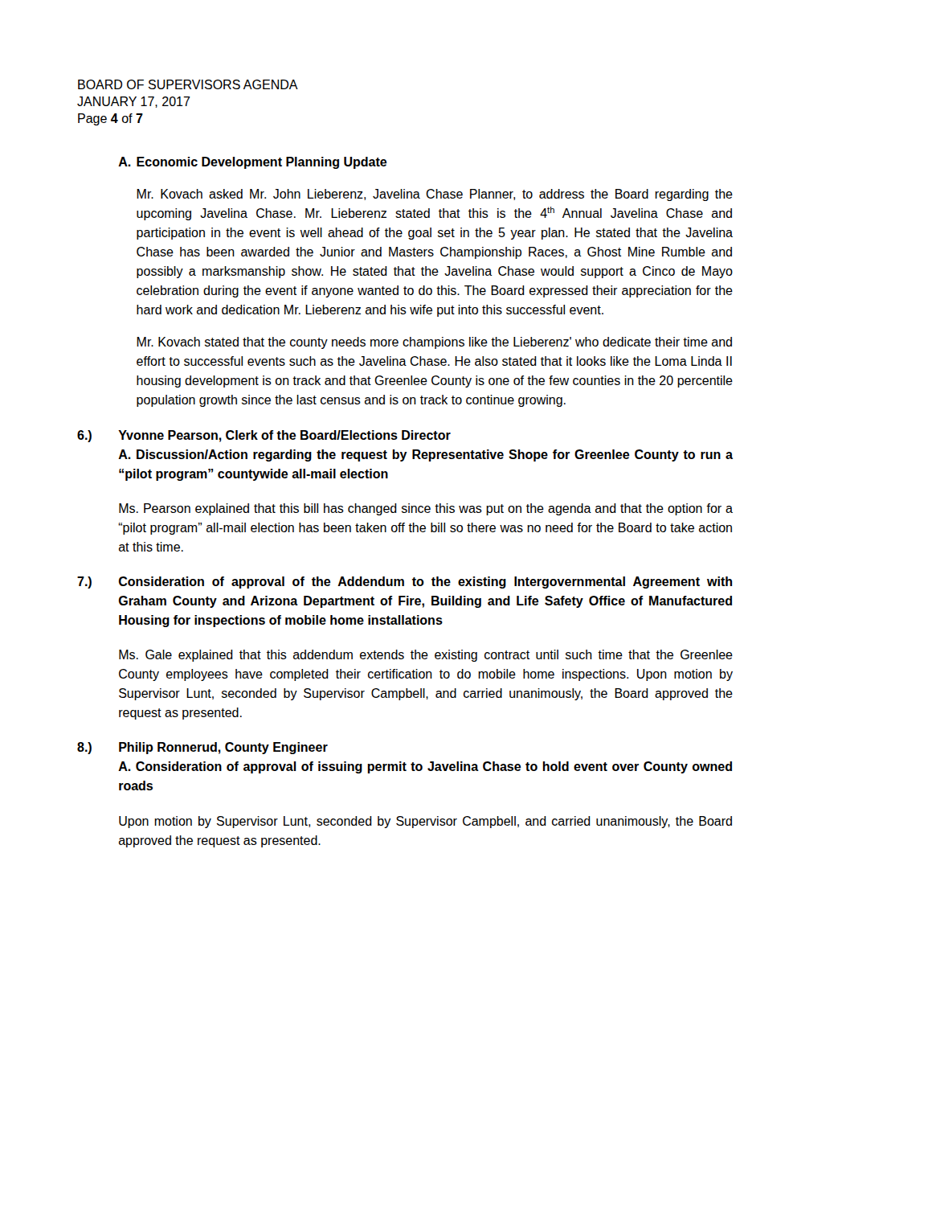BOARD OF SUPERVISORS AGENDA
JANUARY 17, 2017
Page 4 of 7
A. Economic Development Planning Update
Mr. Kovach asked Mr. John Lieberenz, Javelina Chase Planner, to address the Board regarding the upcoming Javelina Chase. Mr. Lieberenz stated that this is the 4th Annual Javelina Chase and participation in the event is well ahead of the goal set in the 5 year plan. He stated that the Javelina Chase has been awarded the Junior and Masters Championship Races, a Ghost Mine Rumble and possibly a marksmanship show. He stated that the Javelina Chase would support a Cinco de Mayo celebration during the event if anyone wanted to do this. The Board expressed their appreciation for the hard work and dedication Mr. Lieberenz and his wife put into this successful event.
Mr. Kovach stated that the county needs more champions like the Lieberenz' who dedicate their time and effort to successful events such as the Javelina Chase. He also stated that it looks like the Loma Linda II housing development is on track and that Greenlee County is one of the few counties in the 20 percentile population growth since the last census and is on track to continue growing.
6.)
Yvonne Pearson, Clerk of the Board/Elections Director
A. Discussion/Action regarding the request by Representative Shope for Greenlee County to run a “pilot program” countywide all-mail election
Ms. Pearson explained that this bill has changed since this was put on the agenda and that the option for a “pilot program” all-mail election has been taken off the bill so there was no need for the Board to take action at this time.
7.)
Consideration of approval of the Addendum to the existing Intergovernmental Agreement with Graham County and Arizona Department of Fire, Building and Life Safety Office of Manufactured Housing for inspections of mobile home installations
Ms. Gale explained that this addendum extends the existing contract until such time that the Greenlee County employees have completed their certification to do mobile home inspections. Upon motion by Supervisor Lunt, seconded by Supervisor Campbell, and carried unanimously, the Board approved the request as presented.
8.)
Philip Ronnerud, County Engineer
A. Consideration of approval of issuing permit to Javelina Chase to hold event over County owned roads
Upon motion by Supervisor Lunt, seconded by Supervisor Campbell, and carried unanimously, the Board approved the request as presented.